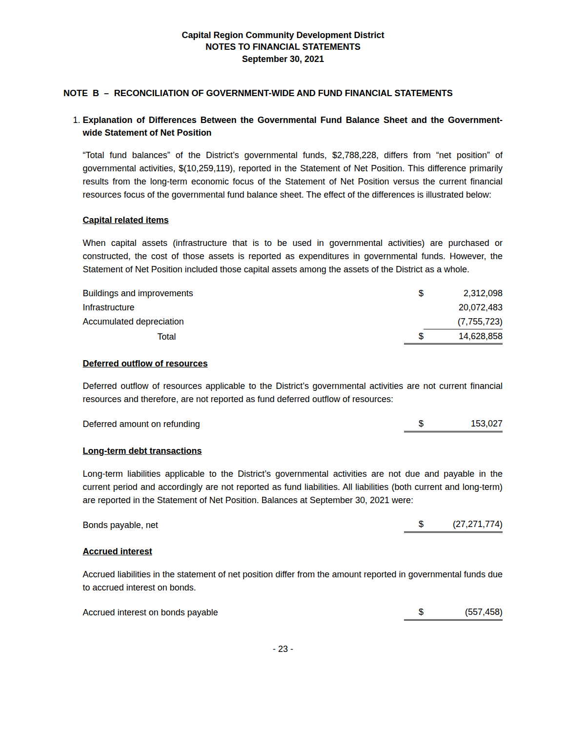Capital Region Community Development District
NOTES TO FINANCIAL STATEMENTS
September 30, 2021
NOTE B – RECONCILIATION OF GOVERNMENT-WIDE AND FUND FINANCIAL STATEMENTS
Explanation of Differences Between the Governmental Fund Balance Sheet and the Government-wide Statement of Net Position
“Total fund balances” of the District’s governmental funds, $2,788,228, differs from “net position” of governmental activities, $(10,259,119), reported in the Statement of Net Position. This difference primarily results from the long-term economic focus of the Statement of Net Position versus the current financial resources focus of the governmental fund balance sheet. The effect of the differences is illustrated below:
Capital related items
When capital assets (infrastructure that is to be used in governmental activities) are purchased or constructed, the cost of those assets is reported as expenditures in governmental funds. However, the Statement of Net Position included those capital assets among the assets of the District as a whole.
| Buildings and improvements | $ | 2,312,098 |
| Infrastructure | | 20,072,483 |
| Accumulated depreciation | | (7,755,723) |
| Total | $ | 14,628,858 |
Deferred outflow of resources
Deferred outflow of resources applicable to the District’s governmental activities are not current financial resources and therefore, are not reported as fund deferred outflow of resources:
| Deferred amount on refunding | $ | 153,027 |
Long-term debt transactions
Long-term liabilities applicable to the District’s governmental activities are not due and payable in the current period and accordingly are not reported as fund liabilities. All liabilities (both current and long-term) are reported in the Statement of Net Position. Balances at September 30, 2021 were:
| Bonds payable, net | $ | (27,271,774) |
Accrued interest
Accrued liabilities in the statement of net position differ from the amount reported in governmental funds due to accrued interest on bonds.
| Accrued interest on bonds payable | $ | (557,458) |
- 23 -